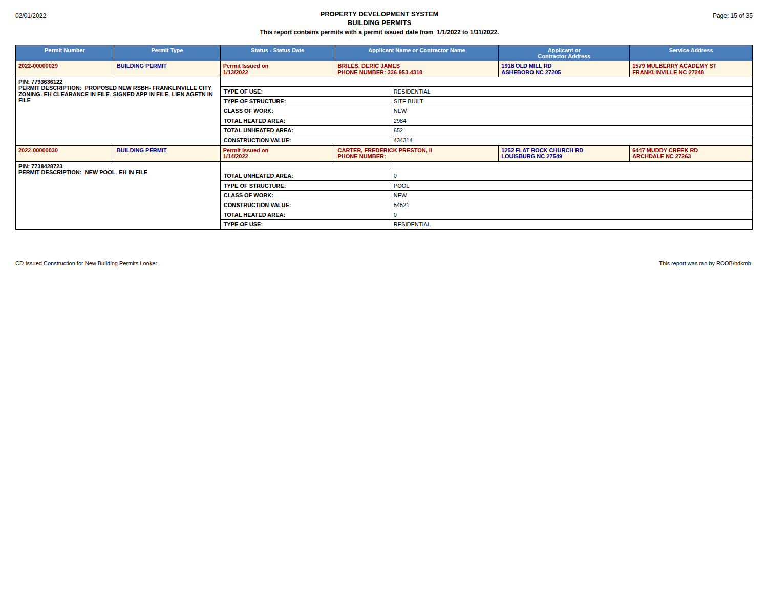02/01/2022
PROPERTY DEVELOPMENT SYSTEM
BUILDING PERMITS
This report contains permits with a permit issued date from 1/1/2022 to 1/31/2022.
Page: 15 of 35
| Permit Number | Permit Type | Status - Status Date | Applicant Name or Contractor Name | Applicant or Contractor Address | Service Address |
| --- | --- | --- | --- | --- | --- |
| 2022-00000029 | BUILDING PERMIT | Permit Issued on 1/13/2022 | BRILES, DERIC JAMES PHONE NUMBER: 336-953-4318 | 1918 OLD MILL RD ASHEBORO NC 27205 | 1579 MULBERRY ACADEMY ST FRANKLINVILLE NC 27248 |
| PIN: 7793636122 PERMIT DESCRIPTION: PROPOSED NEW RSBH- FRANKLINVILLE CITY ZONING- EH CLEARANCE IN FILE- SIGNED APP IN FILE- LIEN AGETN IN FILE | / TYPE OF USE: / RESIDENTIAL / / TYPE OF STRUCTURE: / SITE BUILT / / CLASS OF WORK: / NEW / / TOTAL HEATED AREA: / 2984 / / TOTAL UNHEATED AREA: / 652 / / CONSTRUCTION VALUE: / 434314 / |
| 2022-00000030 | BUILDING PERMIT | Permit Issued on 1/14/2022 | CARTER, FREDERICK PRESTON, II PHONE NUMBER: | 1252 FLAT ROCK CHURCH RD LOUISBURG NC 27549 | 6447 MUDDY CREEK RD ARCHDALE NC 27263 |
| PIN: 7738428723 PERMIT DESCRIPTION: NEW POOL- EH IN FILE | / TOTAL UNHEATED AREA: / 0 / / TYPE OF STRUCTURE: / POOL / / CLASS OF WORK: / NEW / / CONSTRUCTION VALUE: / 54521 / / TOTAL HEATED AREA: / 0 / / TYPE OF USE: / RESIDENTIAL / |
CD-Issued Construction for New Building Permits Looker
This report was ran by RCOB\hdkmb.